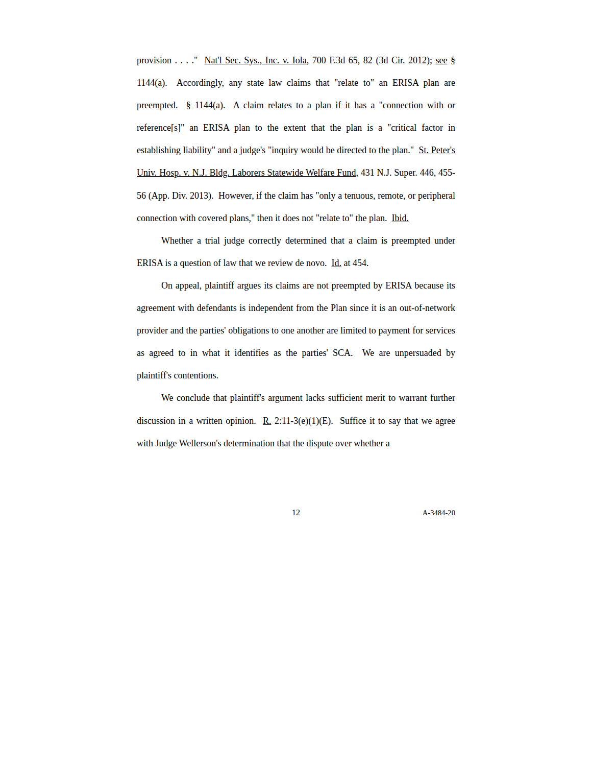provision . . . ." Nat'l Sec. Sys., Inc. v. Iola, 700 F.3d 65, 82 (3d Cir. 2012); see § 1144(a). Accordingly, any state law claims that "relate to" an ERISA plan are preempted. § 1144(a). A claim relates to a plan if it has a "connection with or reference[s]" an ERISA plan to the extent that the plan is a "critical factor in establishing liability" and a judge's "inquiry would be directed to the plan." St. Peter's Univ. Hosp. v. N.J. Bldg. Laborers Statewide Welfare Fund, 431 N.J. Super. 446, 455-56 (App. Div. 2013). However, if the claim has "only a tenuous, remote, or peripheral connection with covered plans," then it does not "relate to" the plan. Ibid.
Whether a trial judge correctly determined that a claim is preempted under ERISA is a question of law that we review de novo. Id. at 454.
On appeal, plaintiff argues its claims are not preempted by ERISA because its agreement with defendants is independent from the Plan since it is an out-of-network provider and the parties' obligations to one another are limited to payment for services as agreed to in what it identifies as the parties' SCA. We are unpersuaded by plaintiff's contentions.
We conclude that plaintiff's argument lacks sufficient merit to warrant further discussion in a written opinion. R. 2:11-3(e)(1)(E). Suffice it to say that we agree with Judge Wellerson's determination that the dispute over whether a
12 A-3484-20